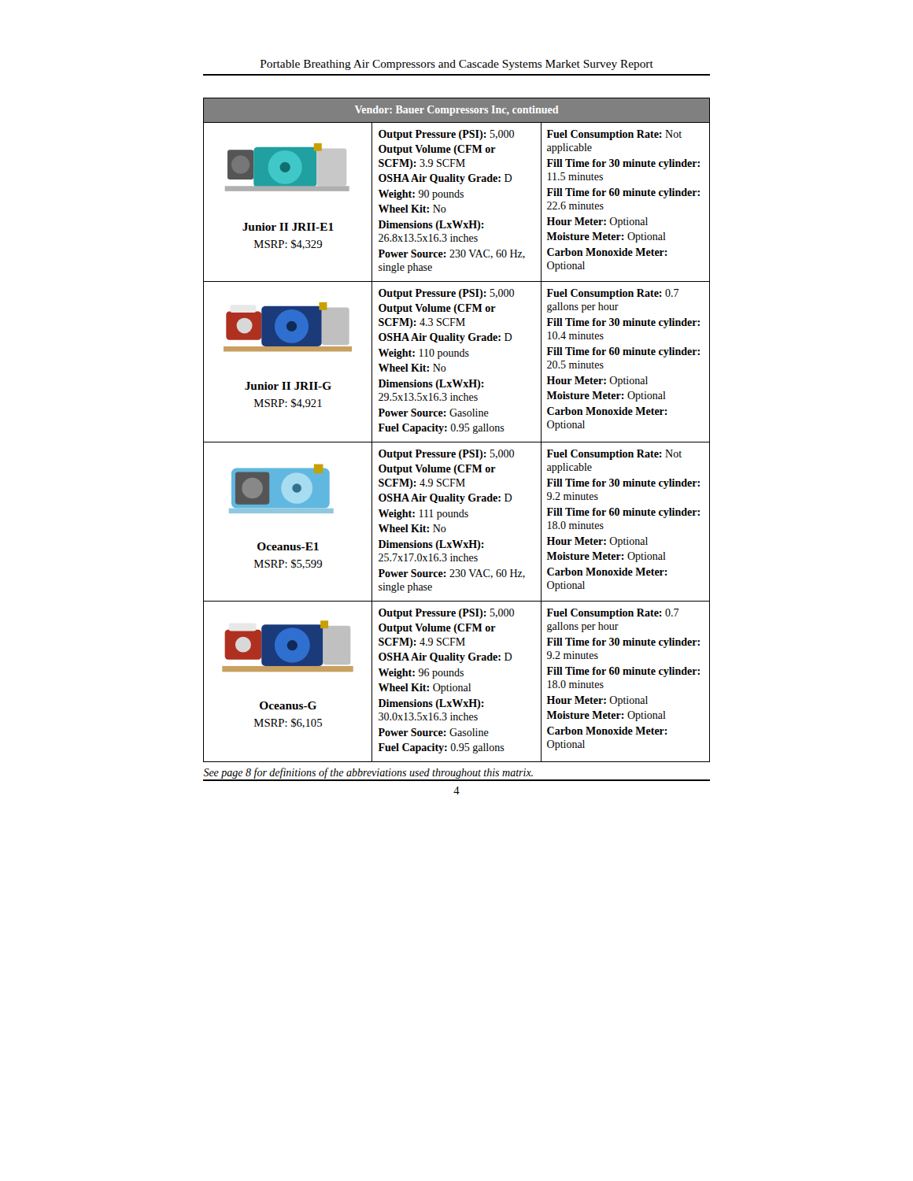Portable Breathing Air Compressors and Cascade Systems Market Survey Report
| Vendor: Bauer Compressors Inc, continued |
| Junior II JRII-E1 MSRP: $4,329 | Output Pressure (PSI): 5,000 Output Volume (CFM or SCFM): 3.9 SCFM OSHA Air Quality Grade: D Weight: 90 pounds Wheel Kit: No Dimensions (LxWxH): 26.8x13.5x16.3 inches Power Source: 230 VAC, 60 Hz, single phase | Fuel Consumption Rate: Not applicable Fill Time for 30 minute cylinder: 11.5 minutes Fill Time for 60 minute cylinder: 22.6 minutes Hour Meter: Optional Moisture Meter: Optional Carbon Monoxide Meter: Optional |
| Junior II JRII-G MSRP: $4,921 | Output Pressure (PSI): 5,000 Output Volume (CFM or SCFM): 4.3 SCFM OSHA Air Quality Grade: D Weight: 110 pounds Wheel Kit: No Dimensions (LxWxH): 29.5x13.5x16.3 inches Power Source: Gasoline Fuel Capacity: 0.95 gallons | Fuel Consumption Rate: 0.7 gallons per hour Fill Time for 30 minute cylinder: 10.4 minutes Fill Time for 60 minute cylinder: 20.5 minutes Hour Meter: Optional Moisture Meter: Optional Carbon Monoxide Meter: Optional |
| Oceanus-E1 MSRP: $5,599 | Output Pressure (PSI): 5,000 Output Volume (CFM or SCFM): 4.9 SCFM OSHA Air Quality Grade: D Weight: 111 pounds Wheel Kit: No Dimensions (LxWxH): 25.7x17.0x16.3 inches Power Source: 230 VAC, 60 Hz, single phase | Fuel Consumption Rate: Not applicable Fill Time for 30 minute cylinder: 9.2 minutes Fill Time for 60 minute cylinder: 18.0 minutes Hour Meter: Optional Moisture Meter: Optional Carbon Monoxide Meter: Optional |
| Oceanus-G MSRP: $6,105 | Output Pressure (PSI): 5,000 Output Volume (CFM or SCFM): 4.9 SCFM OSHA Air Quality Grade: D Weight: 96 pounds Wheel Kit: Optional Dimensions (LxWxH): 30.0x13.5x16.3 inches Power Source: Gasoline Fuel Capacity: 0.95 gallons | Fuel Consumption Rate: 0.7 gallons per hour Fill Time for 30 minute cylinder: 9.2 minutes Fill Time for 60 minute cylinder: 18.0 minutes Hour Meter: Optional Moisture Meter: Optional Carbon Monoxide Meter: Optional |
See page 8 for definitions of the abbreviations used throughout this matrix.
4